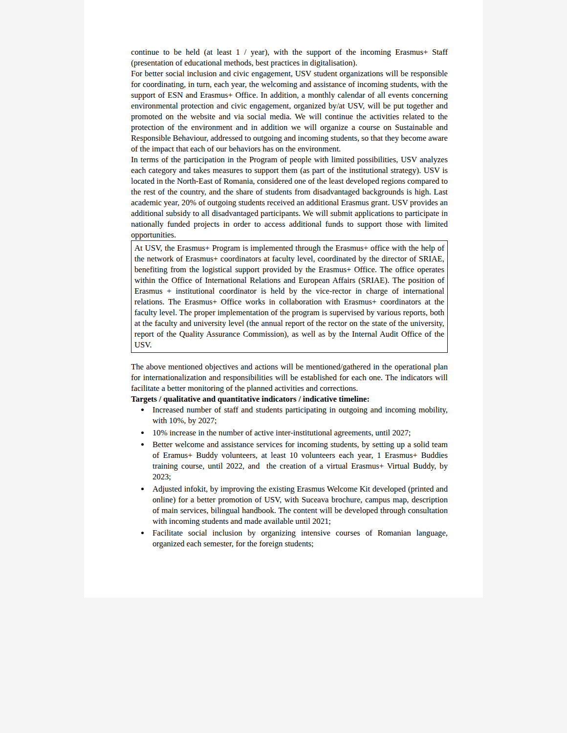continue to be held (at least 1 / year), with the support of the incoming Erasmus+ Staff (presentation of educational methods, best practices in digitalisation).
For better social inclusion and civic engagement, USV student organizations will be responsible for coordinating, in turn, each year, the welcoming and assistance of incoming students, with the support of ESN and Erasmus+ Office. In addition, a monthly calendar of all events concerning environmental protection and civic engagement, organized by/at USV, will be put together and promoted on the website and via social media. We will continue the activities related to the protection of the environment and in addition we will organize a course on Sustainable and Responsible Behaviour, addressed to outgoing and incoming students, so that they become aware of the impact that each of our behaviors has on the environment.
In terms of the participation in the Program of people with limited possibilities, USV analyzes each category and takes measures to support them (as part of the institutional strategy). USV is located in the North-East of Romania, considered one of the least developed regions compared to the rest of the country, and the share of students from disadvantaged backgrounds is high. Last academic year, 20% of outgoing students received an additional Erasmus grant. USV provides an additional subsidy to all disadvantaged participants. We will submit applications to participate in nationally funded projects in order to access additional funds to support those with limited opportunities.
At USV, the Erasmus+ Program is implemented through the Erasmus+ office with the help of the network of Erasmus+ coordinators at faculty level, coordinated by the director of SRIAE, benefiting from the logistical support provided by the Erasmus+ Office. The office operates within the Office of International Relations and European Affairs (SRIAE). The position of Erasmus + institutional coordinator is held by the vice-rector in charge of international relations. The Erasmus+ Office works in collaboration with Erasmus+ coordinators at the faculty level. The proper implementation of the program is supervised by various reports, both at the faculty and university level (the annual report of the rector on the state of the university, report of the Quality Assurance Commission), as well as by the Internal Audit Office of the USV.
The above mentioned objectives and actions will be mentioned/gathered in the operational plan for internationalization and responsibilities will be established for each one. The indicators will facilitate a better monitoring of the planned activities and corrections.
Targets / qualitative and quantitative indicators / indicative timeline:
Increased number of staff and students participating in outgoing and incoming mobility, with 10%, by 2027;
10% increase in the number of active inter-institutional agreements, until 2027;
Better welcome and assistance services for incoming students, by setting up a solid team of Eramus+ Buddy volunteers, at least 10 volunteers each year, 1 Erasmus+ Buddies training course, until 2022, and the creation of a virtual Erasmus+ Virtual Buddy, by 2023;
Adjusted infokit, by improving the existing Erasmus Welcome Kit developed (printed and online) for a better promotion of USV, with Suceava brochure, campus map, description of main services, bilingual handbook. The content will be developed through consultation with incoming students and made available until 2021;
Facilitate social inclusion by organizing intensive courses of Romanian language, organized each semester, for the foreign students;